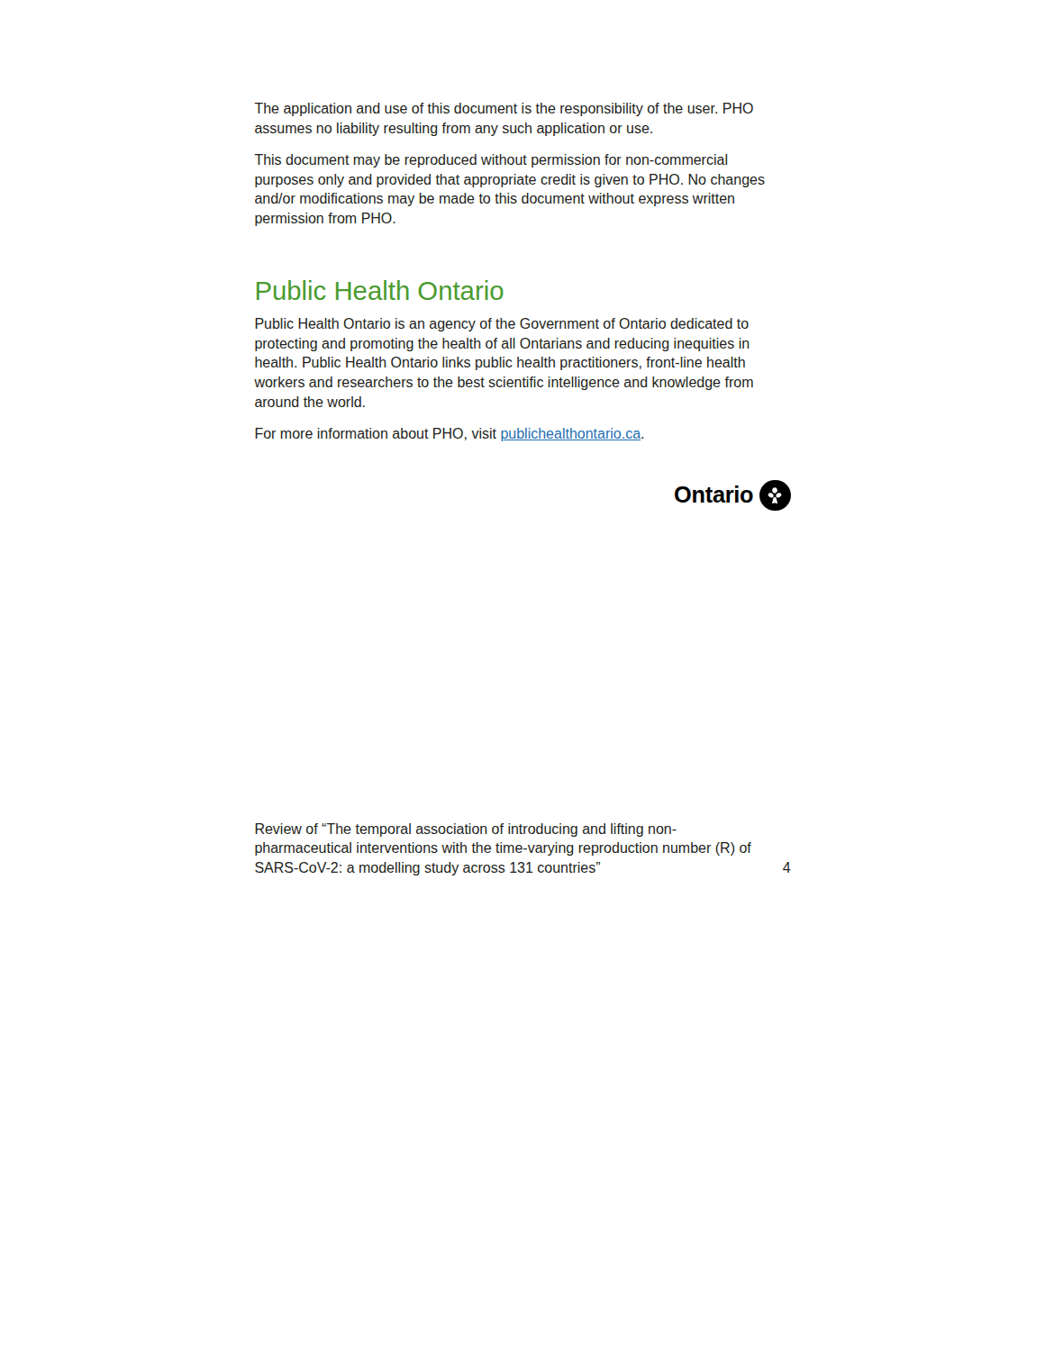The application and use of this document is the responsibility of the user. PHO assumes no liability resulting from any such application or use.
This document may be reproduced without permission for non-commercial purposes only and provided that appropriate credit is given to PHO. No changes and/or modifications may be made to this document without express written permission from PHO.
Public Health Ontario
Public Health Ontario is an agency of the Government of Ontario dedicated to protecting and promoting the health of all Ontarians and reducing inequities in health. Public Health Ontario links public health practitioners, front-line health workers and researchers to the best scientific intelligence and knowledge from around the world.
For more information about PHO, visit publichealthontario.ca.
Ontario
Review of “The temporal association of introducing and lifting non-pharmaceutical interventions with the time-varying reproduction number (R) of SARS-CoV-2: a modelling study across 131 countries”
4